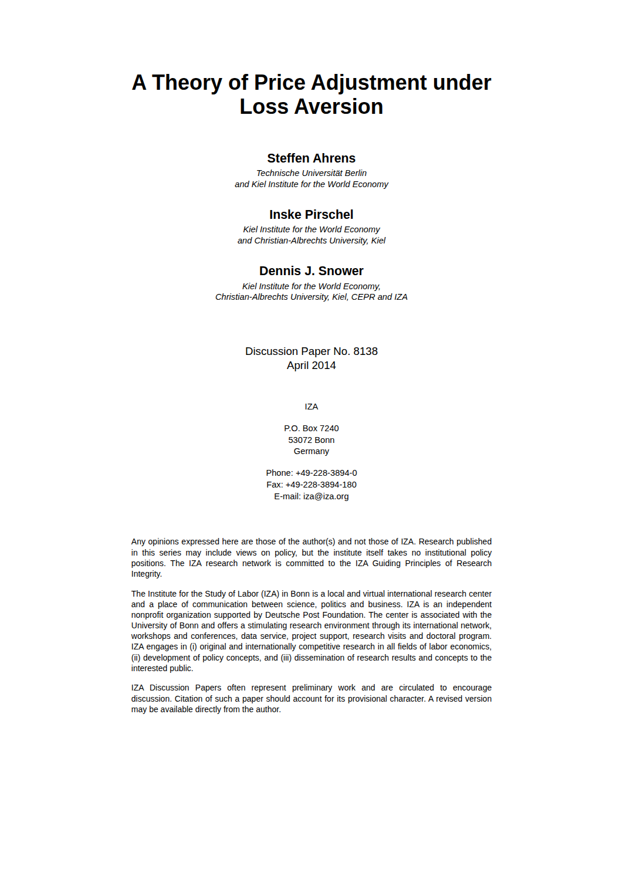A Theory of Price Adjustment under
Loss Aversion
Steffen Ahrens
Technische Universität Berlin
and Kiel Institute for the World Economy
Inske Pirschel
Kiel Institute for the World Economy
and Christian-Albrechts University, Kiel
Dennis J. Snower
Kiel Institute for the World Economy,
Christian-Albrechts University, Kiel, CEPR and IZA
Discussion Paper No. 8138
April 2014
IZA
P.O. Box 7240
53072 Bonn
Germany
Phone: +49-228-3894-0
Fax: +49-228-3894-180
E-mail: iza@iza.org
Any opinions expressed here are those of the author(s) and not those of IZA. Research published in this series may include views on policy, but the institute itself takes no institutional policy positions. The IZA research network is committed to the IZA Guiding Principles of Research Integrity.
The Institute for the Study of Labor (IZA) in Bonn is a local and virtual international research center and a place of communication between science, politics and business. IZA is an independent nonprofit organization supported by Deutsche Post Foundation. The center is associated with the University of Bonn and offers a stimulating research environment through its international network, workshops and conferences, data service, project support, research visits and doctoral program. IZA engages in (i) original and internationally competitive research in all fields of labor economics, (ii) development of policy concepts, and (iii) dissemination of research results and concepts to the interested public.
IZA Discussion Papers often represent preliminary work and are circulated to encourage discussion. Citation of such a paper should account for its provisional character. A revised version may be available directly from the author.